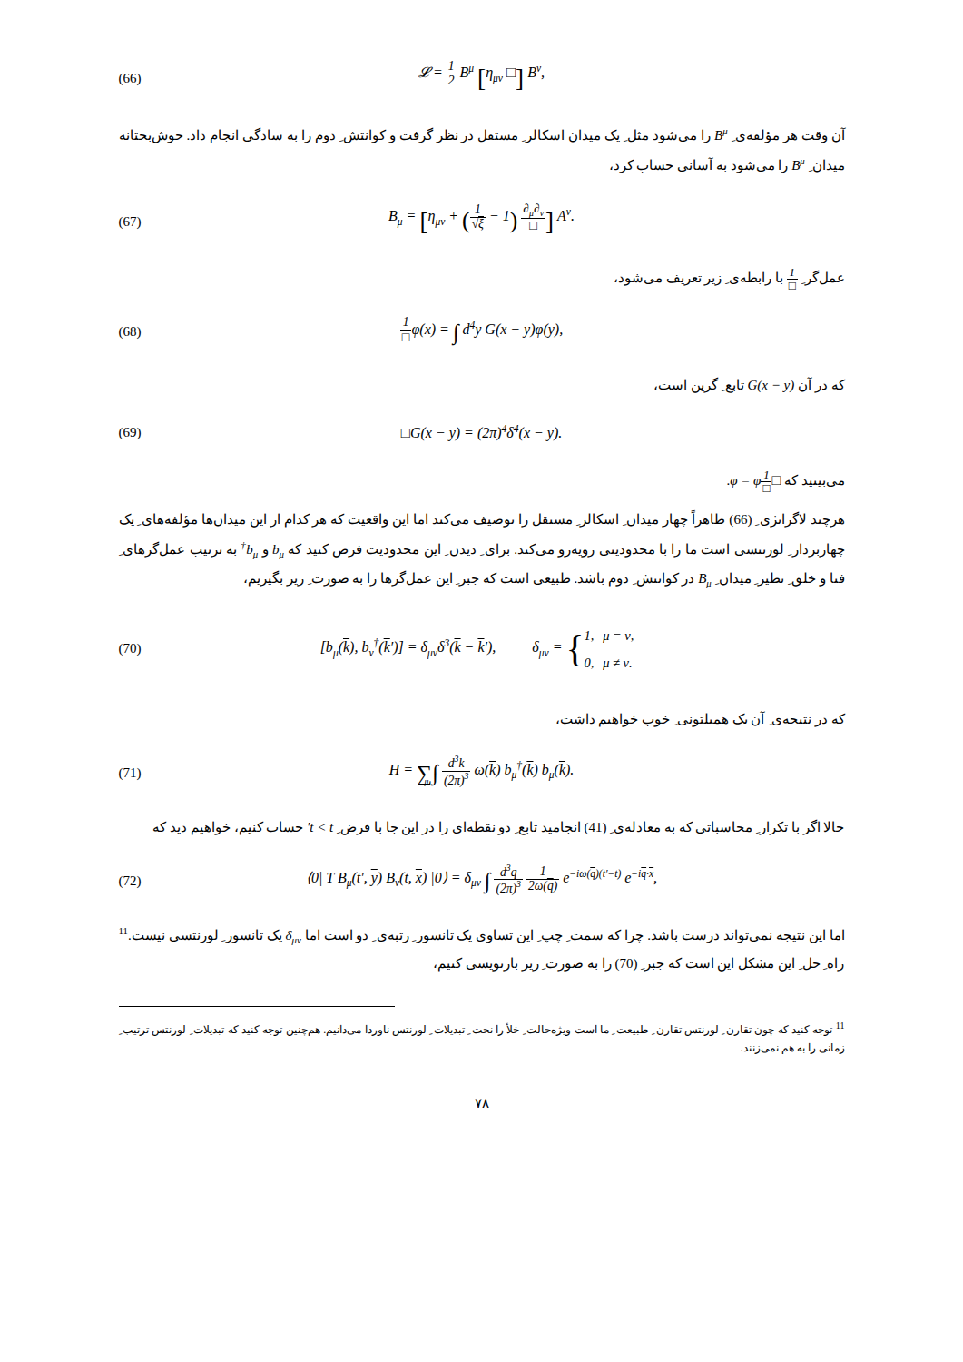(66) 𝓛 = 12 Bμ [ημν □] Bν,
آن وقت هر مؤلفه‌ی ِ Bμ را می‌شود مثل ِ یک میدان اسکالر ِ مستقل در نظر گرفت و کوانتش ِ دوم را به سادگی انجام داد. خوش‌بختانه میدان ِ Bμ را می‌شود به آسانی حساب کرد،
(67) Bμ = [ημν + (1√ξ − 1) ∂μ∂ν□] Aν.
عمل‌گر ِ 1□ با رابطه‌ی ِ زیر تعریف می‌شود،
(68) 1□φ(x) = ∫ d4y G(x − y)φ(y),
که در آن G(x − y) تابع ِ گرین است،
(69) □G(x − y) = (2π)4δ4(x − y).
می‌بینید که □1□φ = φ.
هرچند لاگرانژی ِ (66) ظاهراً چهار میدان ِ اسکالر ِ مستقل را توصیف می‌کند اما این واقعیت که هر کدام از این میدان‌ها مؤلفه‌های ِ یک چهاربردار ِ لورنتسی است ما را با محدودیتی رویه‌رو می‌کند. برای ِ دیدن ِ این محدودیت فرض کنید که bμ و bμ† به ترتیب عمل‌گرهای ِ فنا و خلق ِ نظیر ِ میدان ِ Bμ در کوانتش ِ دوم باشد. طبیعی است که جبر ِ این عمل‌گرها را به صورت ِ زیر بگیریم،
(70) [bμ(k), bν†(k′)] = δμνδ3(k − k′), δμν = {
| 1, | μ = ν, |
| 0, | μ ≠ ν. |
که در نتیجه‌ی ِ آن یک همیلتونی ِ خوب خواهیم داشت،
(71) H = ∑μ ∫ d3k(2π)3 ω(k) bμ†(k) bμ(k).
حالا اگر با تکرار ِ محاسباتی که به معادله‌ی ِ (41) انجامید تابع ِ دو نقطه‌ای را در این جا با فرض ِ t < t′ حساب کنیم، خواهیم دید که
(72) ⟨0| T Bμ(t′, y) Bν(t, x) |0⟩ = δμν ∫ d3q(2π)3 12ω(q) e−iω(q)(t′−t) e−iq·x,
اما این نتیجه نمی‌تواند درست باشد. چرا که سمت ِ چپ ِ این تساوی یک تانسور ِ رتبه‌ی ِ دو است اما δμν یک تانسور ِ لورنتسی نیست.11 راه ِ حل ِ این مشکل این است که جبر ِ (70) را به صورت ِ زیر بازنویسی کنیم،
11 توجه کنید که چون تقارن ِ لورنتس تقارن ِ طبیعت ِ ما است ویژه‌حالت ِ خلأ را نحت ِ تبدیلات ِ لورنتس ناوردا می‌دانیم. هم‌چنین توجه کنید که تبدیلات ِ لورنتس ترتیب ِ زمانی را به هم نمی‌زنند.
۷۸